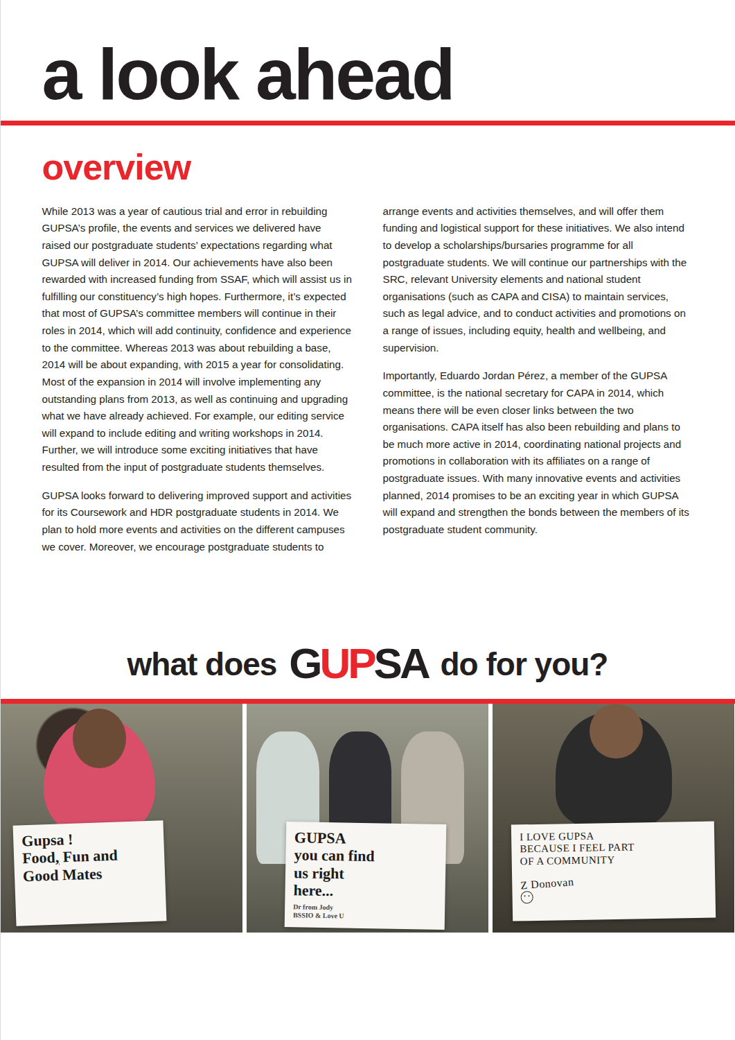a look ahead
overview
While 2013 was a year of cautious trial and error in rebuilding GUPSA’s profile, the events and services we delivered have raised our postgraduate students’ expectations regarding what GUPSA will deliver in 2014. Our achievements have also been rewarded with increased funding from SSAF, which will assist us in fulfilling our constituency’s high hopes. Furthermore, it’s expected that most of GUPSA’s committee members will continue in their roles in 2014, which will add continuity, confidence and experience to the committee. Whereas 2013 was about rebuilding a base, 2014 will be about expanding, with 2015 a year for consolidating. Most of the expansion in 2014 will involve implementing any outstanding plans from 2013, as well as continuing and upgrading what we have already achieved. For example, our editing service will expand to include editing and writing workshops in 2014. Further, we will introduce some exciting initiatives that have resulted from the input of postgraduate students themselves.
GUPSA looks forward to delivering improved support and activities for its Coursework and HDR postgraduate students in 2014. We plan to hold more events and activities on the different campuses we cover. Moreover, we encourage postgraduate students to arrange events and activities themselves, and will offer them funding and logistical support for these initiatives. We also intend to develop a scholarships/bursaries programme for all postgraduate students. We will continue our partnerships with the SRC, relevant University elements and national student organisations (such as CAPA and CISA) to maintain services, such as legal advice, and to conduct activities and promotions on a range of issues, including equity, health and wellbeing, and supervision.
Importantly, Eduardo Jordan Pérez, a member of the GUPSA committee, is the national secretary for CAPA in 2014, which means there will be even closer links between the two organisations. CAPA itself has also been rebuilding and plans to be much more active in 2014, coordinating national projects and promotions in collaboration with its affiliates on a range of postgraduate issues. With many innovative events and activities planned, 2014 promises to be an exciting year in which GUPSA will expand and strengthen the bonds between the members of its postgraduate student community.
what does GUPSA do for you?
Gupsa !
Food, Fun and
Good Mates
GUPSA
you can find
us right
here... Dr from Jody
BSSIO & Love U
I LOVE GUPSA
BECAUSE I FEEL PART
OF A COMMUNITY Z Donovan